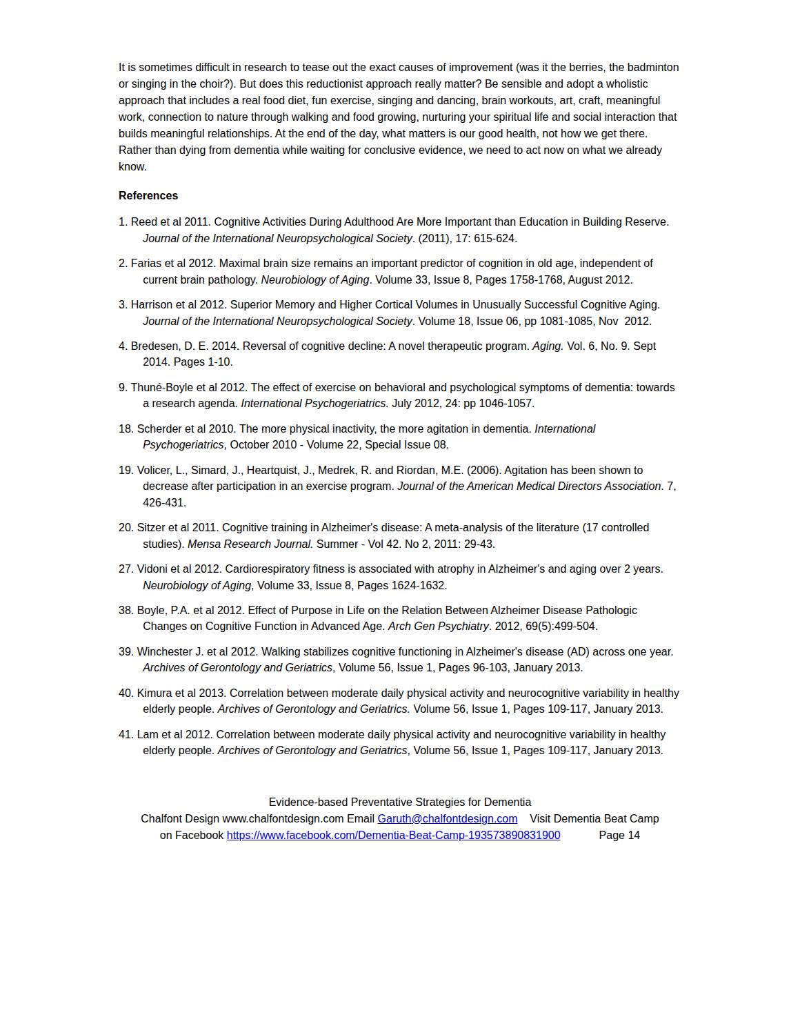It is sometimes difficult in research to tease out the exact causes of improvement (was it the berries, the badminton or singing in the choir?). But does this reductionist approach really matter? Be sensible and adopt a wholistic approach that includes a real food diet, fun exercise, singing and dancing, brain workouts, art, craft, meaningful work, connection to nature through walking and food growing, nurturing your spiritual life and social interaction that builds meaningful relationships. At the end of the day, what matters is our good health, not how we get there. Rather than dying from dementia while waiting for conclusive evidence, we need to act now on what we already know.
References
1. Reed et al 2011. Cognitive Activities During Adulthood Are More Important than Education in Building Reserve. Journal of the International Neuropsychological Society. (2011), 17: 615-624.
2. Farias et al 2012. Maximal brain size remains an important predictor of cognition in old age, independent of current brain pathology. Neurobiology of Aging. Volume 33, Issue 8, Pages 1758-1768, August 2012.
3. Harrison et al 2012. Superior Memory and Higher Cortical Volumes in Unusually Successful Cognitive Aging. Journal of the International Neuropsychological Society. Volume 18, Issue 06, pp 1081-1085, Nov 2012.
4. Bredesen, D. E. 2014. Reversal of cognitive decline: A novel therapeutic program. Aging. Vol. 6, No. 9. Sept 2014. Pages 1-10.
9. Thuné-Boyle et al 2012. The effect of exercise on behavioral and psychological symptoms of dementia: towards a research agenda. International Psychogeriatrics. July 2012, 24: pp 1046-1057.
18. Scherder et al 2010. The more physical inactivity, the more agitation in dementia. International Psychogeriatrics, October 2010 - Volume 22, Special Issue 08.
19. Volicer, L., Simard, J., Heartquist, J., Medrek, R. and Riordan, M.E. (2006). Agitation has been shown to decrease after participation in an exercise program. Journal of the American Medical Directors Association. 7, 426-431.
20. Sitzer et al 2011. Cognitive training in Alzheimer's disease: A meta-analysis of the literature (17 controlled studies). Mensa Research Journal. Summer - Vol 42. No 2, 2011: 29-43.
27. Vidoni et al 2012. Cardiorespiratory fitness is associated with atrophy in Alzheimer's and aging over 2 years. Neurobiology of Aging, Volume 33, Issue 8, Pages 1624-1632.
38. Boyle, P.A. et al 2012. Effect of Purpose in Life on the Relation Between Alzheimer Disease Pathologic Changes on Cognitive Function in Advanced Age. Arch Gen Psychiatry. 2012, 69(5):499-504.
39. Winchester J. et al 2012. Walking stabilizes cognitive functioning in Alzheimer's disease (AD) across one year. Archives of Gerontology and Geriatrics, Volume 56, Issue 1, Pages 96-103, January 2013.
40. Kimura et al 2013. Correlation between moderate daily physical activity and neurocognitive variability in healthy elderly people. Archives of Gerontology and Geriatrics. Volume 56, Issue 1, Pages 109-117, January 2013.
41. Lam et al 2012. Correlation between moderate daily physical activity and neurocognitive variability in healthy elderly people. Archives of Gerontology and Geriatrics, Volume 56, Issue 1, Pages 109-117, January 2013.
Evidence-based Preventative Strategies for Dementia
Chalfont Design www.chalfontdesign.com Email Garuth@chalfontdesign.com Visit Dementia Beat Camp
on Facebook https://www.facebook.com/Dementia-Beat-Camp-193573890831900 Page 14